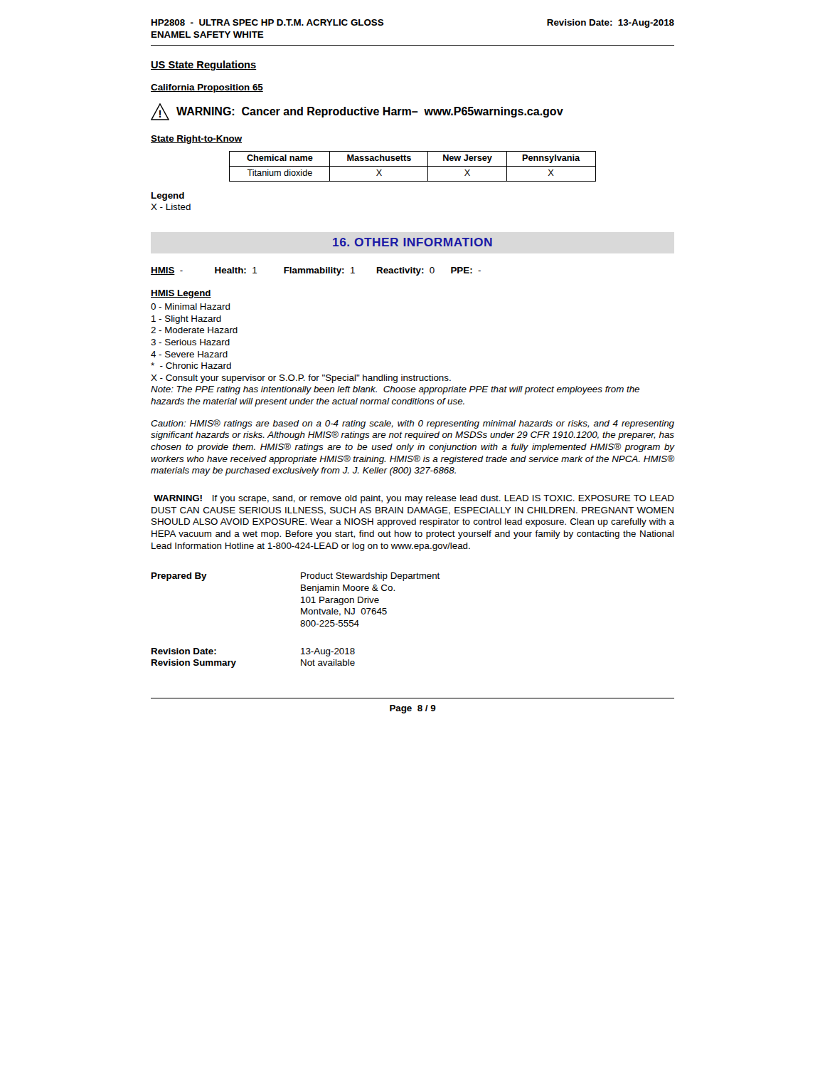HP2808 - ULTRA SPEC HP D.T.M. ACRYLIC GLOSS
ENAMEL SAFETY WHITE
Revision Date: 13-Aug-2018
US State Regulations
California Proposition 65
!
WARNING: Cancer and Reproductive Harm– www.P65warnings.ca.gov
State Right-to-Know
| Chemical name | Massachusetts | New Jersey | Pennsylvania |
| --- | --- | --- | --- |
| Titanium dioxide | X | X | X |
Legend
X - Listed
16. OTHER INFORMATION
HMIS - Health: 1 Flammability: 1 Reactivity: 0 PPE: -
HMIS Legend
0 - Minimal Hazard
1 - Slight Hazard
2 - Moderate Hazard
3 - Serious Hazard
4 - Severe Hazard
* - Chronic Hazard
X - Consult your supervisor or S.O.P. for "Special" handling instructions.
Note: The PPE rating has intentionally been left blank. Choose appropriate PPE that will protect employees from the hazards the material will present under the actual normal conditions of use.
Caution: HMIS® ratings are based on a 0-4 rating scale, with 0 representing minimal hazards or risks, and 4 representing significant hazards or risks. Although HMIS® ratings are not required on MSDSs under 29 CFR 1910.1200, the preparer, has chosen to provide them. HMIS® ratings are to be used only in conjunction with a fully implemented HMIS® program by workers who have received appropriate HMIS® training. HMIS® is a registered trade and service mark of the NPCA. HMIS® materials may be purchased exclusively from J. J. Keller (800) 327-6868.
WARNING! If you scrape, sand, or remove old paint, you may release lead dust. LEAD IS TOXIC. EXPOSURE TO LEAD DUST CAN CAUSE SERIOUS ILLNESS, SUCH AS BRAIN DAMAGE, ESPECIALLY IN CHILDREN. PREGNANT WOMEN SHOULD ALSO AVOID EXPOSURE. Wear a NIOSH approved respirator to control lead exposure. Clean up carefully with a HEPA vacuum and a wet mop. Before you start, find out how to protect yourself and your family by contacting the National Lead Information Hotline at 1-800-424-LEAD or log on to www.epa.gov/lead.
Prepared By
Product Stewardship Department
Benjamin Moore & Co.
101 Paragon Drive
Montvale, NJ 07645
800-225-5554
Revision Date:
13-Aug-2018
Revision Summary
Not available
Page 8 / 9